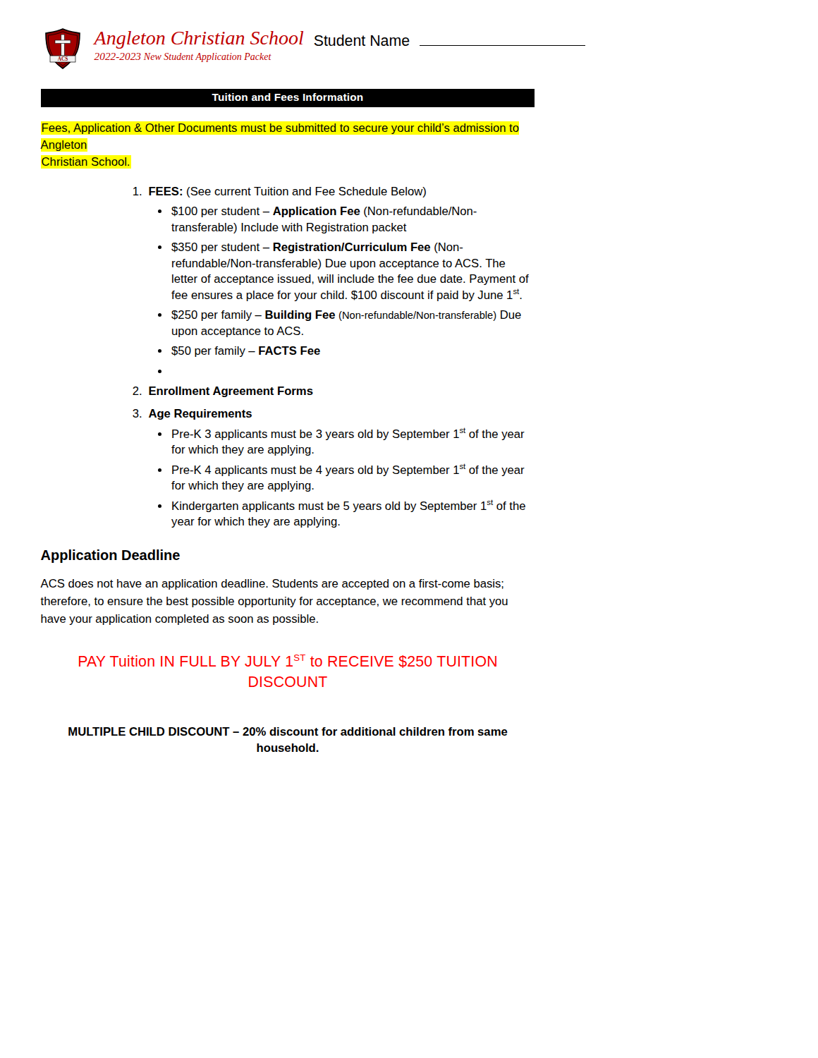ACS
Angleton Christian School
2022-2023 New Student Application Packet
Student Name
Tuition and Fees Information
Fees, Application & Other Documents must be submitted to secure your child’s admission to Angleton
Christian School.
FEES: (See current Tuition and Fee Schedule Below)
$100 per student – Application Fee (Non-refundable/Non-transferable) Include with Registration packet
$350 per student – Registration/Curriculum Fee (Non-refundable/Non-transferable) Due upon acceptance to ACS. The letter of acceptance issued, will include the fee due date. Payment of fee ensures a place for your child. $100 discount if paid by June 1st.
$250 per family – Building Fee (Non-refundable/Non-transferable) Due upon acceptance to ACS.
$50 per family – FACTS Fee
Enrollment Agreement Forms
Age Requirements
Pre-K 3 applicants must be 3 years old by September 1st of the year for which they are applying.
Pre-K 4 applicants must be 4 years old by September 1st of the year for which they are applying.
Kindergarten applicants must be 5 years old by September 1st of the year for which they are applying.
Application Deadline
ACS does not have an application deadline. Students are accepted on a first-come basis; therefore, to ensure the best possible opportunity for acceptance, we recommend that you have your application completed as soon as possible.
PAY Tuition IN FULL BY JULY 1ST to RECEIVE $250 TUITION DISCOUNT
MULTIPLE CHILD DISCOUNT – 20% discount for additional children from same household.